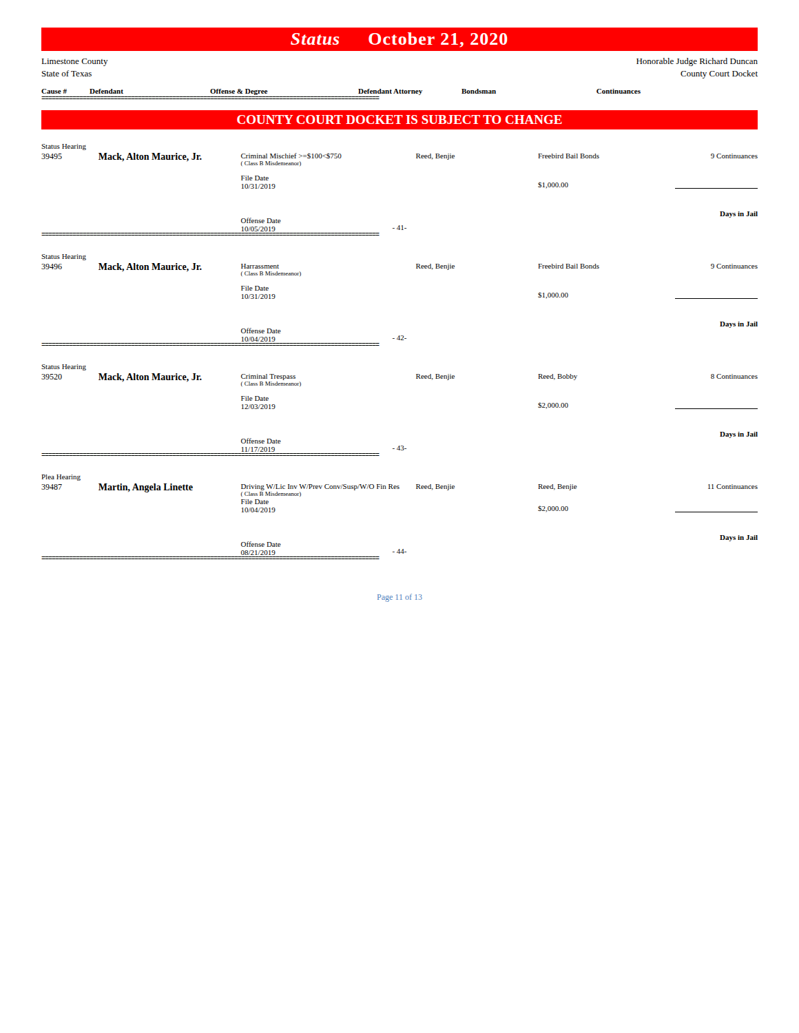Status October 21, 2020
Limestone County
State of Texas
Honorable Judge Richard Duncan
County Court Docket
Cause # Defendant Offense & Degree Defendant Attorney Bondsman Continuances
==================================================================================================
COUNTY COURT DOCKET IS SUBJECT TO CHANGE
Status Hearing
| 39495 | Mack, Alton Maurice, Jr. | Criminal Mischief >=$100<$750 ( Class B Misdemeanor) File Date 10/31/2019 Offense Date 10/05/2019 | Reed, Benjie | Freebird Bail Bonds $1,000.00 | 9 Continuances Days in Jail |
- 41-
==================================================================================================
Status Hearing
| 39496 | Mack, Alton Maurice, Jr. | Harrassment ( Class B Misdemeanor) File Date 10/31/2019 Offense Date 10/04/2019 | Reed, Benjie | Freebird Bail Bonds $1,000.00 | 9 Continuances Days in Jail |
- 42-
==================================================================================================
Status Hearing
| 39520 | Mack, Alton Maurice, Jr. | Criminal Trespass ( Class B Misdemeanor) File Date 12/03/2019 Offense Date 11/17/2019 | Reed, Benjie | Reed, Bobby $2,000.00 | 8 Continuances Days in Jail |
- 43-
==================================================================================================
Plea Hearing
| 39487 | Martin, Angela Linette | Driving W/Lic Inv W/Prev Conv/Susp/W/O Fin Res ( Class B Misdemeanor) File Date 10/04/2019 Offense Date 08/21/2019 | Reed, Benjie | Reed, Benjie $2,000.00 | 11 Continuances Days in Jail |
- 44-
==================================================================================================
Page 11 of 13